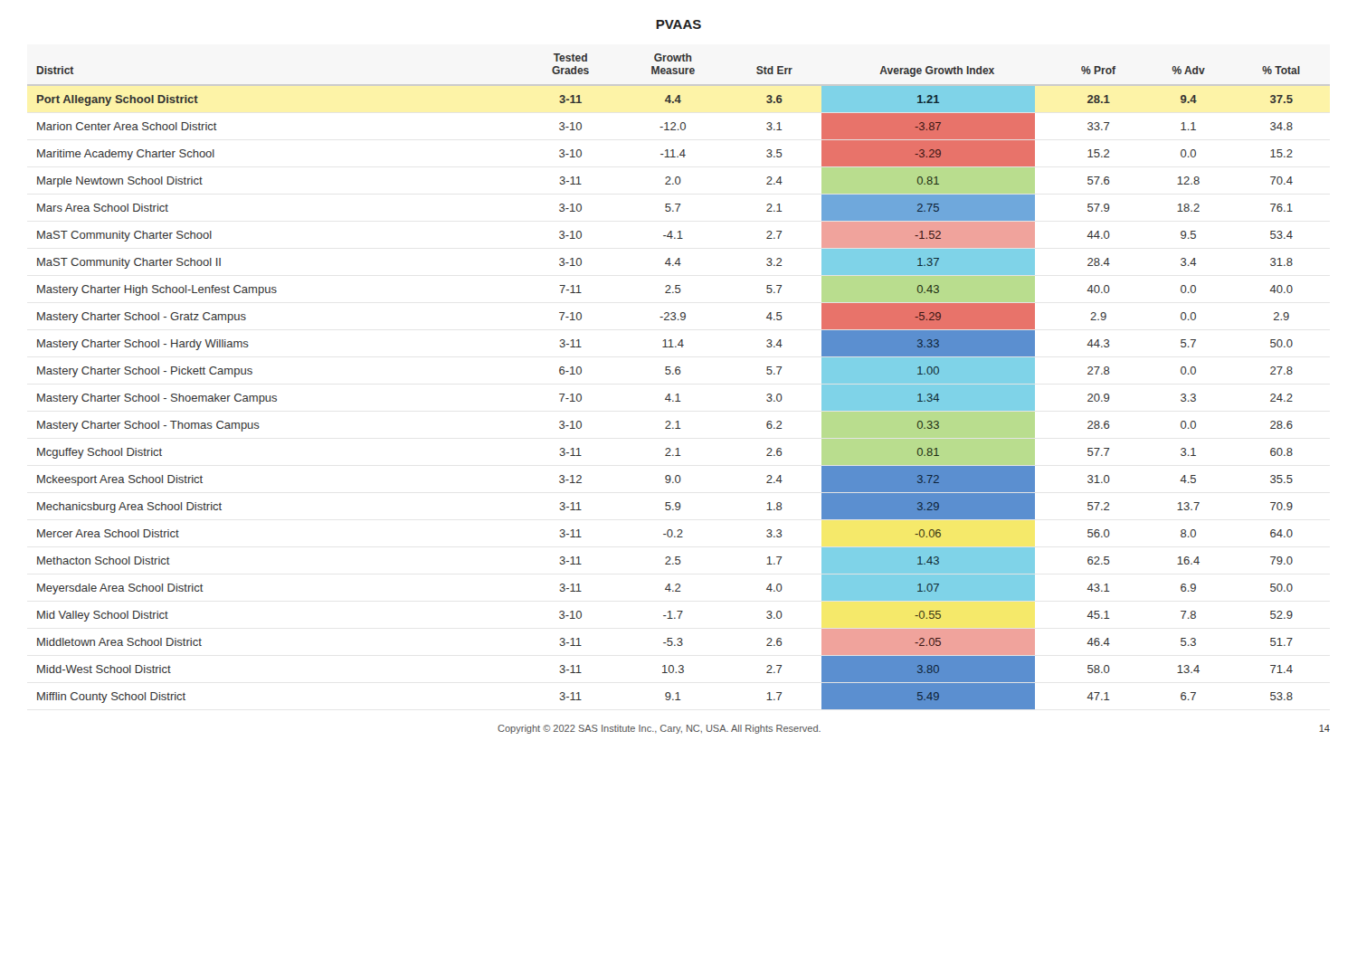PVAAS
| District | Tested Grades | Growth Measure | Std Err | Average Growth Index | % Prof | % Adv | % Total |
| --- | --- | --- | --- | --- | --- | --- | --- |
| Port Allegany School District | 3-11 | 4.4 | 3.6 | 1.21 | 28.1 | 9.4 | 37.5 |
| Marion Center Area School District | 3-10 | -12.0 | 3.1 | -3.87 | 33.7 | 1.1 | 34.8 |
| Maritime Academy Charter School | 3-10 | -11.4 | 3.5 | -3.29 | 15.2 | 0.0 | 15.2 |
| Marple Newtown School District | 3-11 | 2.0 | 2.4 | 0.81 | 57.6 | 12.8 | 70.4 |
| Mars Area School District | 3-10 | 5.7 | 2.1 | 2.75 | 57.9 | 18.2 | 76.1 |
| MaST Community Charter School | 3-10 | -4.1 | 2.7 | -1.52 | 44.0 | 9.5 | 53.4 |
| MaST Community Charter School II | 3-10 | 4.4 | 3.2 | 1.37 | 28.4 | 3.4 | 31.8 |
| Mastery Charter High School-Lenfest Campus | 7-11 | 2.5 | 5.7 | 0.43 | 40.0 | 0.0 | 40.0 |
| Mastery Charter School - Gratz Campus | 7-10 | -23.9 | 4.5 | -5.29 | 2.9 | 0.0 | 2.9 |
| Mastery Charter School - Hardy Williams | 3-11 | 11.4 | 3.4 | 3.33 | 44.3 | 5.7 | 50.0 |
| Mastery Charter School - Pickett Campus | 6-10 | 5.6 | 5.7 | 1.00 | 27.8 | 0.0 | 27.8 |
| Mastery Charter School - Shoemaker Campus | 7-10 | 4.1 | 3.0 | 1.34 | 20.9 | 3.3 | 24.2 |
| Mastery Charter School - Thomas Campus | 3-10 | 2.1 | 6.2 | 0.33 | 28.6 | 0.0 | 28.6 |
| Mcguffey School District | 3-11 | 2.1 | 2.6 | 0.81 | 57.7 | 3.1 | 60.8 |
| Mckeesport Area School District | 3-12 | 9.0 | 2.4 | 3.72 | 31.0 | 4.5 | 35.5 |
| Mechanicsburg Area School District | 3-11 | 5.9 | 1.8 | 3.29 | 57.2 | 13.7 | 70.9 |
| Mercer Area School District | 3-11 | -0.2 | 3.3 | -0.06 | 56.0 | 8.0 | 64.0 |
| Methacton School District | 3-11 | 2.5 | 1.7 | 1.43 | 62.5 | 16.4 | 79.0 |
| Meyersdale Area School District | 3-11 | 4.2 | 4.0 | 1.07 | 43.1 | 6.9 | 50.0 |
| Mid Valley School District | 3-10 | -1.7 | 3.0 | -0.55 | 45.1 | 7.8 | 52.9 |
| Middletown Area School District | 3-11 | -5.3 | 2.6 | -2.05 | 46.4 | 5.3 | 51.7 |
| Midd-West School District | 3-11 | 10.3 | 2.7 | 3.80 | 58.0 | 13.4 | 71.4 |
| Mifflin County School District | 3-11 | 9.1 | 1.7 | 5.49 | 47.1 | 6.7 | 53.8 |
Copyright © 2022 SAS Institute Inc., Cary, NC, USA. All Rights Reserved. 14